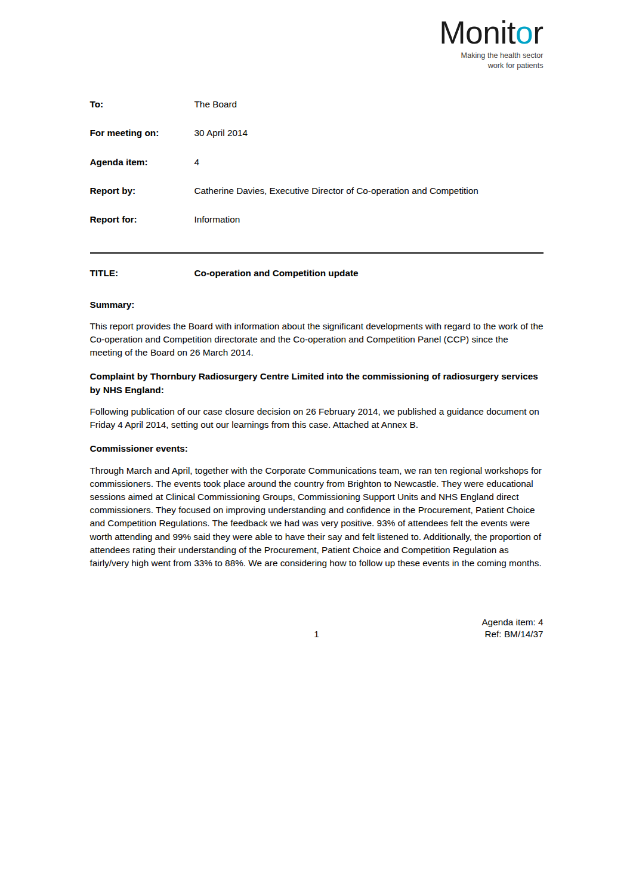Monitor
Making the health sector
work for patients
| To: | The Board |
| For meeting on: | 30 April 2014 |
| Agenda item: | 4 |
| Report by: | Catherine Davies, Executive Director of Co-operation and Competition |
| Report for: | Information |
TITLE:
Co-operation and Competition update
Summary:
This report provides the Board with information about the significant developments with regard to the work of the Co-operation and Competition directorate and the Co-operation and Competition Panel (CCP) since the meeting of the Board on 26 March 2014.
Complaint by Thornbury Radiosurgery Centre Limited into the commissioning of radiosurgery services by NHS England:
Following publication of our case closure decision on 26 February 2014, we published a guidance document on Friday 4 April 2014, setting out our learnings from this case. Attached at Annex B.
Commissioner events:
Through March and April, together with the Corporate Communications team, we ran ten regional workshops for commissioners. The events took place around the country from Brighton to Newcastle. They were educational sessions aimed at Clinical Commissioning Groups, Commissioning Support Units and NHS England direct commissioners. They focused on improving understanding and confidence in the Procurement, Patient Choice and Competition Regulations. The feedback we had was very positive. 93% of attendees felt the events were worth attending and 99% said they were able to have their say and felt listened to. Additionally, the proportion of attendees rating their understanding of the Procurement, Patient Choice and Competition Regulation as fairly/very high went from 33% to 88%. We are considering how to follow up these events in the coming months.
1
Agenda item: 4
Ref: BM/14/37